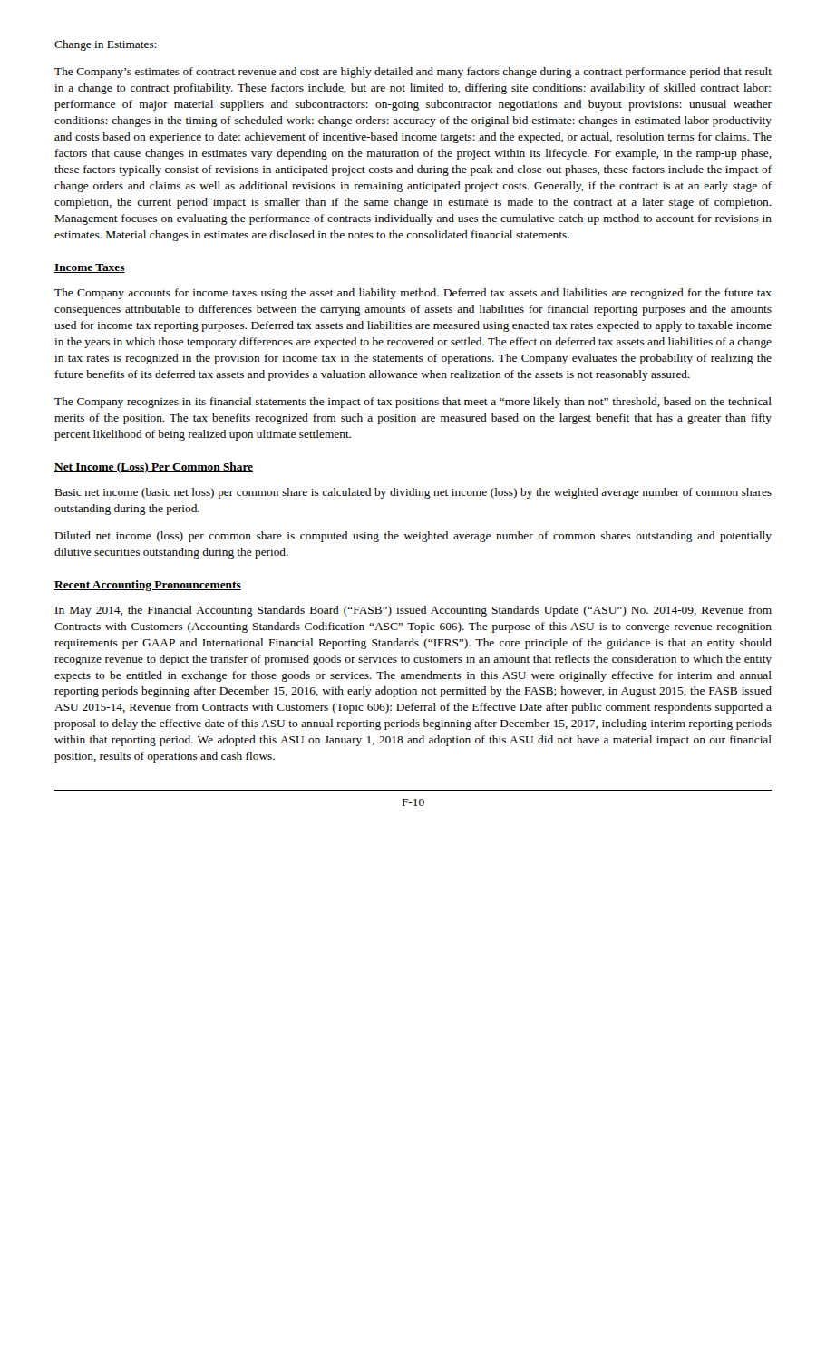Change in Estimates:
The Company’s estimates of contract revenue and cost are highly detailed and many factors change during a contract performance period that result in a change to contract profitability. These factors include, but are not limited to, differing site conditions: availability of skilled contract labor: performance of major material suppliers and subcontractors: on-going subcontractor negotiations and buyout provisions: unusual weather conditions: changes in the timing of scheduled work: change orders: accuracy of the original bid estimate: changes in estimated labor productivity and costs based on experience to date: achievement of incentive-based income targets: and the expected, or actual, resolution terms for claims. The factors that cause changes in estimates vary depending on the maturation of the project within its lifecycle. For example, in the ramp-up phase, these factors typically consist of revisions in anticipated project costs and during the peak and close-out phases, these factors include the impact of change orders and claims as well as additional revisions in remaining anticipated project costs. Generally, if the contract is at an early stage of completion, the current period impact is smaller than if the same change in estimate is made to the contract at a later stage of completion. Management focuses on evaluating the performance of contracts individually and uses the cumulative catch-up method to account for revisions in estimates. Material changes in estimates are disclosed in the notes to the consolidated financial statements.
Income Taxes
The Company accounts for income taxes using the asset and liability method. Deferred tax assets and liabilities are recognized for the future tax consequences attributable to differences between the carrying amounts of assets and liabilities for financial reporting purposes and the amounts used for income tax reporting purposes. Deferred tax assets and liabilities are measured using enacted tax rates expected to apply to taxable income in the years in which those temporary differences are expected to be recovered or settled. The effect on deferred tax assets and liabilities of a change in tax rates is recognized in the provision for income tax in the statements of operations. The Company evaluates the probability of realizing the future benefits of its deferred tax assets and provides a valuation allowance when realization of the assets is not reasonably assured.
The Company recognizes in its financial statements the impact of tax positions that meet a “more likely than not” threshold, based on the technical merits of the position. The tax benefits recognized from such a position are measured based on the largest benefit that has a greater than fifty percent likelihood of being realized upon ultimate settlement.
Net Income (Loss) Per Common Share
Basic net income (basic net loss) per common share is calculated by dividing net income (loss) by the weighted average number of common shares outstanding during the period.
Diluted net income (loss) per common share is computed using the weighted average number of common shares outstanding and potentially dilutive securities outstanding during the period.
Recent Accounting Pronouncements
In May 2014, the Financial Accounting Standards Board (“FASB”) issued Accounting Standards Update (“ASU”) No. 2014-09, Revenue from Contracts with Customers (Accounting Standards Codification “ASC” Topic 606). The purpose of this ASU is to converge revenue recognition requirements per GAAP and International Financial Reporting Standards (“IFRS”). The core principle of the guidance is that an entity should recognize revenue to depict the transfer of promised goods or services to customers in an amount that reflects the consideration to which the entity expects to be entitled in exchange for those goods or services. The amendments in this ASU were originally effective for interim and annual reporting periods beginning after December 15, 2016, with early adoption not permitted by the FASB; however, in August 2015, the FASB issued ASU 2015-14, Revenue from Contracts with Customers (Topic 606): Deferral of the Effective Date after public comment respondents supported a proposal to delay the effective date of this ASU to annual reporting periods beginning after December 15, 2017, including interim reporting periods within that reporting period. We adopted this ASU on January 1, 2018 and adoption of this ASU did not have a material impact on our financial position, results of operations and cash flows.
F-10